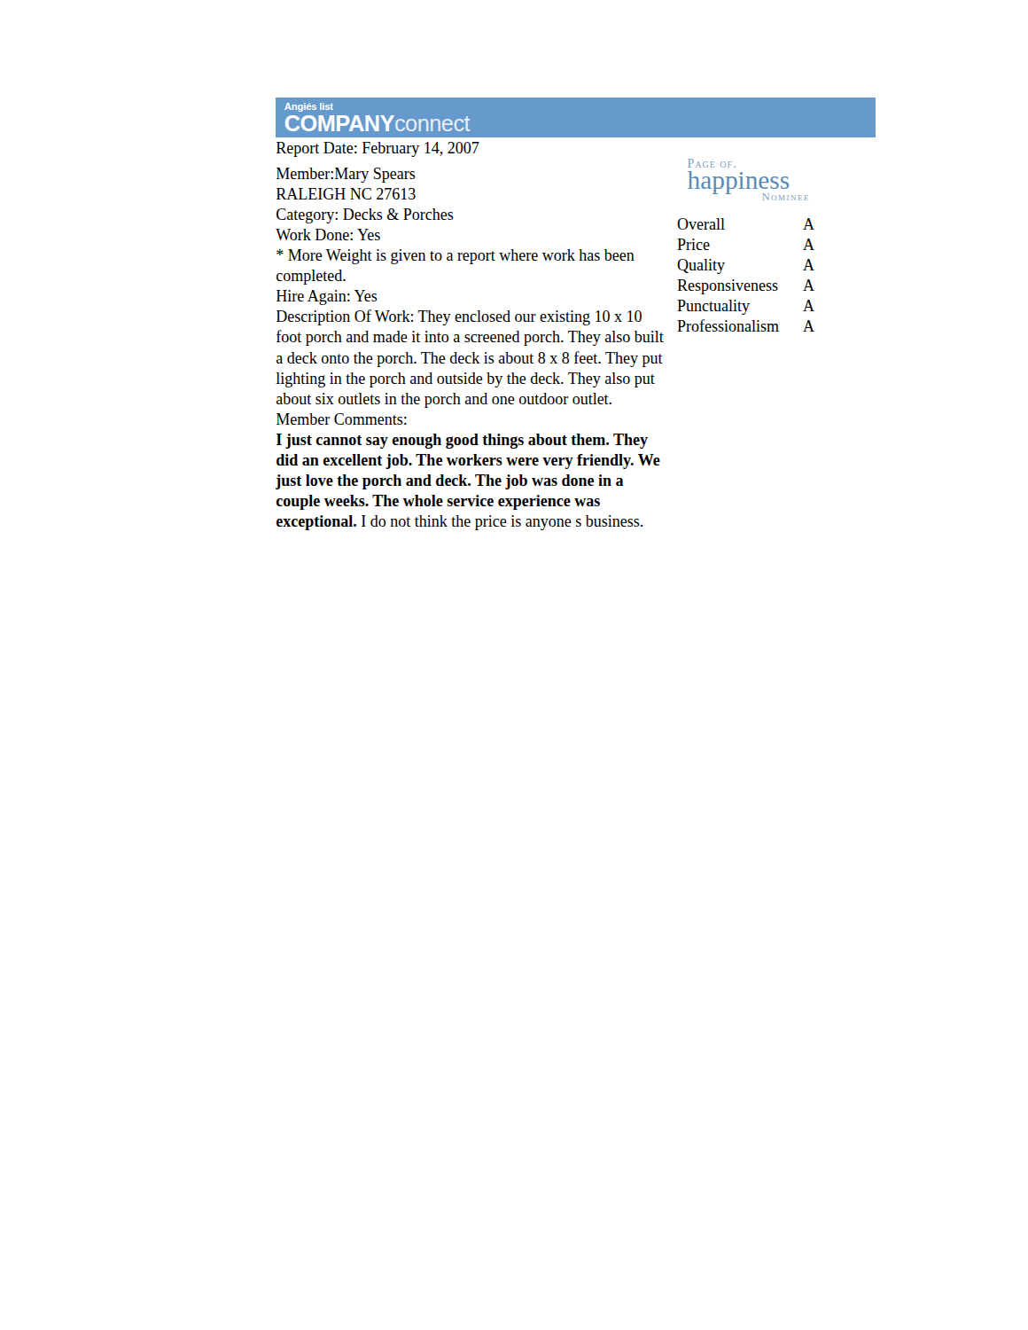Angiés list COMPANYconnect
Report Date: February 14, 2007
Member:Mary Spears
RALEIGH NC 27613
Category: Decks & Porches
Work Done: Yes
* More Weight is given to a report where work has been completed.
Hire Again: Yes
Description Of Work: They enclosed our existing 10 x 10 foot porch and made it into a screened porch. They also built a deck onto the porch. The deck is about 8 x 8 feet. They put lighting in the porch and outside by the deck. They also put about six outlets in the porch and one outdoor outlet.
Member Comments:
I just cannot say enough good things about them. They did an excellent job. The workers were very friendly. We just love the porch and deck. The job was done in a couple weeks. The whole service experience was exceptional. I do not think the price is anyone s business.
Page of. happiness Nominee
| Overall | A |
| Price | A |
| Quality | A |
| Responsiveness | A |
| Punctuality | A |
| Professionalism | A |